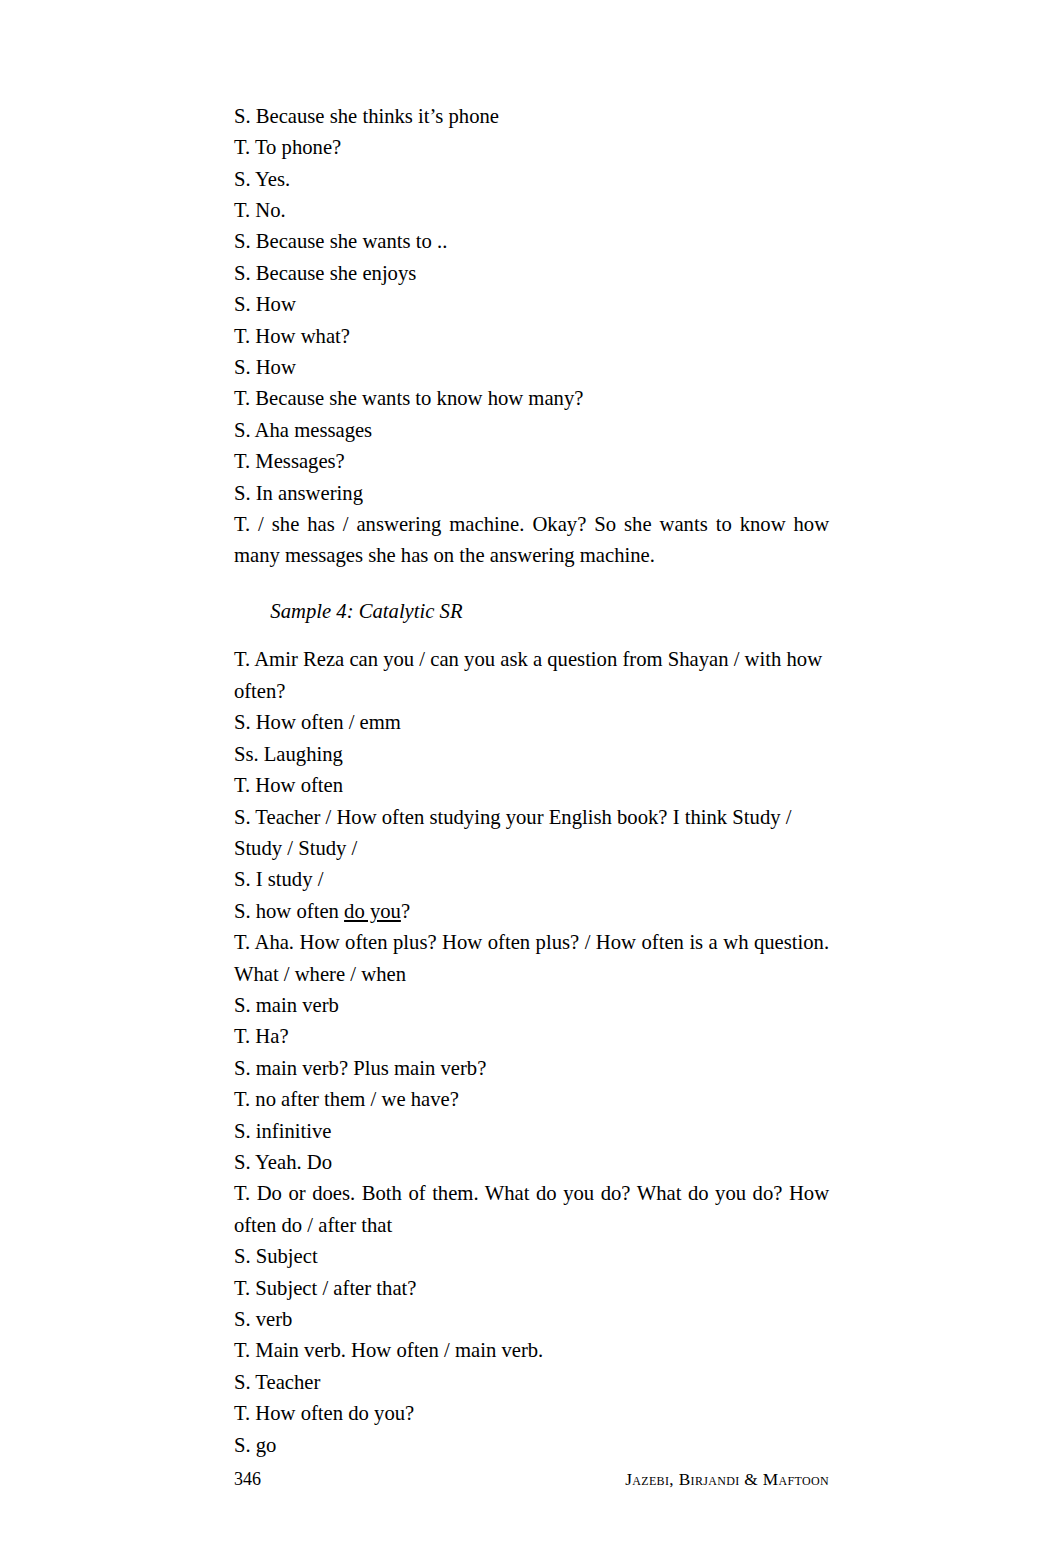S. Because she thinks it’s phone
T. To phone?
S. Yes.
T. No.
S. Because she wants to ..
S. Because she enjoys
S. How
T. How what?
S. How
T. Because she wants to know how many?
S. Aha messages
T. Messages?
S. In answering
T. / she has / answering machine. Okay? So she wants to know how many messages she has on the answering machine.
Sample 4: Catalytic SR
T. Amir Reza can you / can you ask a question from Shayan / with how often?
S. How often / emm
Ss. Laughing
T. How often
S. Teacher / How often studying your English book? I think Study / Study / Study /
S. I study /
S. how often do you?
T. Aha. How often plus? How often plus? / How often is a wh question. What / where / when
S. main verb
T. Ha?
S. main verb? Plus main verb?
T. no after them / we have?
S. infinitive
S. Yeah. Do
T. Do or does. Both of them. What do you do? What do you do? How often do / after that
S. Subject
T. Subject / after that?
S. verb
T. Main verb. How often / main verb.
S. Teacher
T. How often do you?
S. go
346 Jazebi, Birjandi & Maftoon